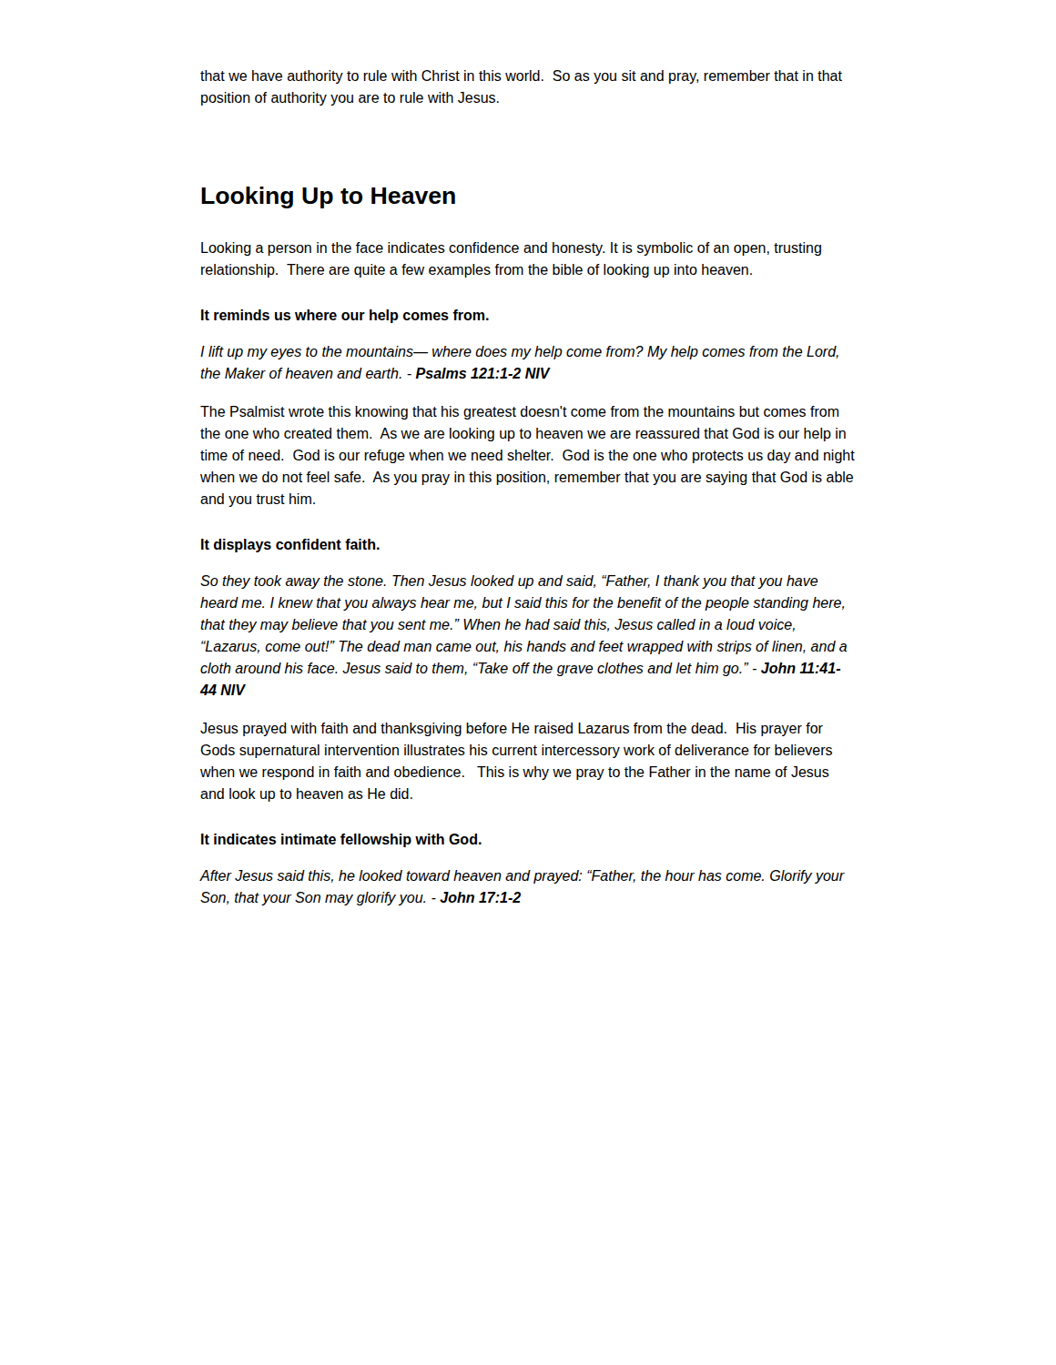that we have authority to rule with Christ in this world. So as you sit and pray, remember that in that position of authority you are to rule with Jesus.
Looking Up to Heaven
Looking a person in the face indicates confidence and honesty. It is symbolic of an open, trusting relationship. There are quite a few examples from the bible of looking up into heaven.
It reminds us where our help comes from.
I lift up my eyes to the mountains— where does my help come from? My help comes from the Lord, the Maker of heaven and earth. - Psalms 121:1-2 NIV
The Psalmist wrote this knowing that his greatest doesn't come from the mountains but comes from the one who created them. As we are looking up to heaven we are reassured that God is our help in time of need. God is our refuge when we need shelter. God is the one who protects us day and night when we do not feel safe. As you pray in this position, remember that you are saying that God is able and you trust him.
It displays confident faith.
So they took away the stone. Then Jesus looked up and said, “Father, I thank you that you have heard me. I knew that you always hear me, but I said this for the benefit of the people standing here, that they may believe that you sent me.” When he had said this, Jesus called in a loud voice, “Lazarus, come out!” The dead man came out, his hands and feet wrapped with strips of linen, and a cloth around his face. Jesus said to them, “Take off the grave clothes and let him go.” - John 11:41-44 NIV
Jesus prayed with faith and thanksgiving before He raised Lazarus from the dead. His prayer for Gods supernatural intervention illustrates his current intercessory work of deliverance for believers when we respond in faith and obedience. This is why we pray to the Father in the name of Jesus and look up to heaven as He did.
It indicates intimate fellowship with God.
After Jesus said this, he looked toward heaven and prayed: “Father, the hour has come. Glorify your Son, that your Son may glorify you. - John 17:1-2